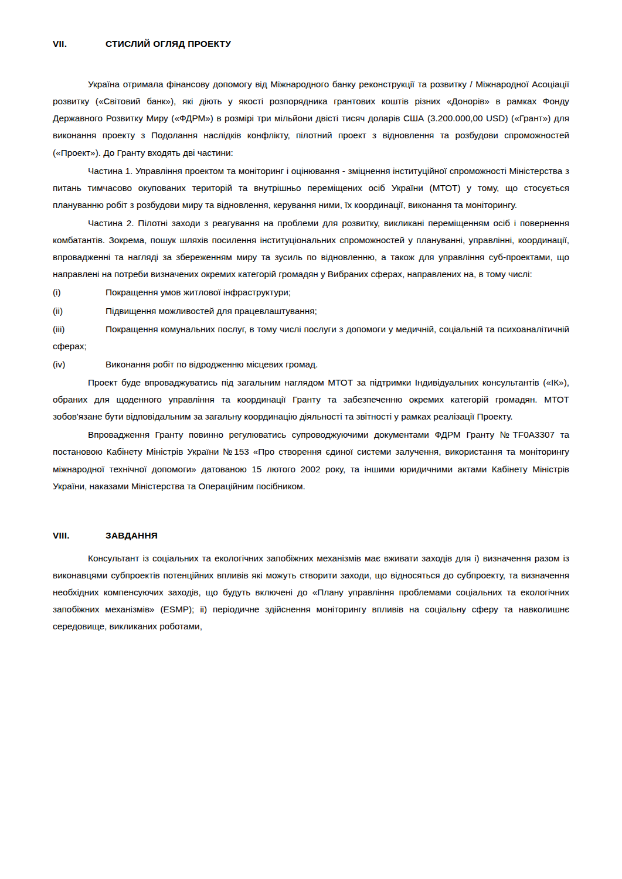VII. СТИСЛИЙ ОГЛЯД ПРОЕКТУ
Україна отримала фінансову допомогу від Міжнародного банку реконструкції та розвитку / Міжнародної Асоціації розвитку («Світовий банк»), які діють у якості розпорядника грантових коштів різних «Донорів» в рамках Фонду Державного Розвитку Миру («ФДРМ») в розмірі три мільйони двісті тисяч доларів США (3.200.000,00 USD) («Грант») для виконання проекту з Подолання наслідків конфлікту, пілотний проект з відновлення та розбудови спроможностей («Проект»). До Гранту входять дві частини:
Частина 1. Управління проектом та моніторинг і оцінювання - зміцнення інституційної спроможності Міністерства з питань тимчасово окупованих територій та внутрішньо переміщених осіб України (МТОТ) у тому, що стосується плануванню робіт з розбудови миру та відновлення, керування ними, їх координації, виконання та моніторингу.
Частина 2. Пілотні заходи з реагування на проблеми для розвитку, викликані переміщенням осіб і повернення комбатантів. Зокрема, пошук шляхів посилення інституціональних спроможностей у плануванні, управлінні, координації, впровадженні та нагляді за збереженням миру та зусиль по відновленню, а також для управління суб-проектами, що направлені на потреби визначених окремих категорій громадян у Вибраних сферах, направлених на, в тому числі:
(i) Покращення умов житлової інфраструктури;
(ii) Підвищення можливостей для працевлаштування;
(iii) Покращення комунальних послуг, в тому числі послуги з допомоги у медичній, соціальній та психоаналітичній сферах;
(iv) Виконання робіт по відродженню місцевих громад.
Проект буде впроваджуватись під загальним наглядом МТОТ за підтримки Індивідуальних консультантів («ІК»), обраних для щоденного управління та координації Гранту та забезпеченню окремих категорій громадян. МТОТ зобов'язане бути відповідальним за загальну координацію діяльності та звітності у рамках реалізації Проекту.
Впровадження Гранту повинно регулюватись супроводжуючими документами ФДРМ Гранту №TF0A3307 та постановою Кабінету Міністрів України №153 «Про створення єдиної системи залучення, використання та моніторингу міжнародної технічної допомоги» датованою 15 лютого 2002 року, та іншими юридичними актами Кабінету Міністрів України, наказами Міністерства та Операційним посібником.
VIII. ЗАВДАННЯ
Консультант із соціальних та екологічних запобіжних механізмів має вживати заходів для i) визначення разом із виконавцями субпроектів потенційних впливів які можуть створити заходи, що відносяться до субпроекту, та визначення необхідних компенсуючих заходів, що будуть включені до «Плану управління проблемами соціальних та екологічних запобіжних механізмів» (ESMP); ii) періодичне здійснення моніторингу впливів на соціальну сферу та навколишнє середовище, викликаних роботами,